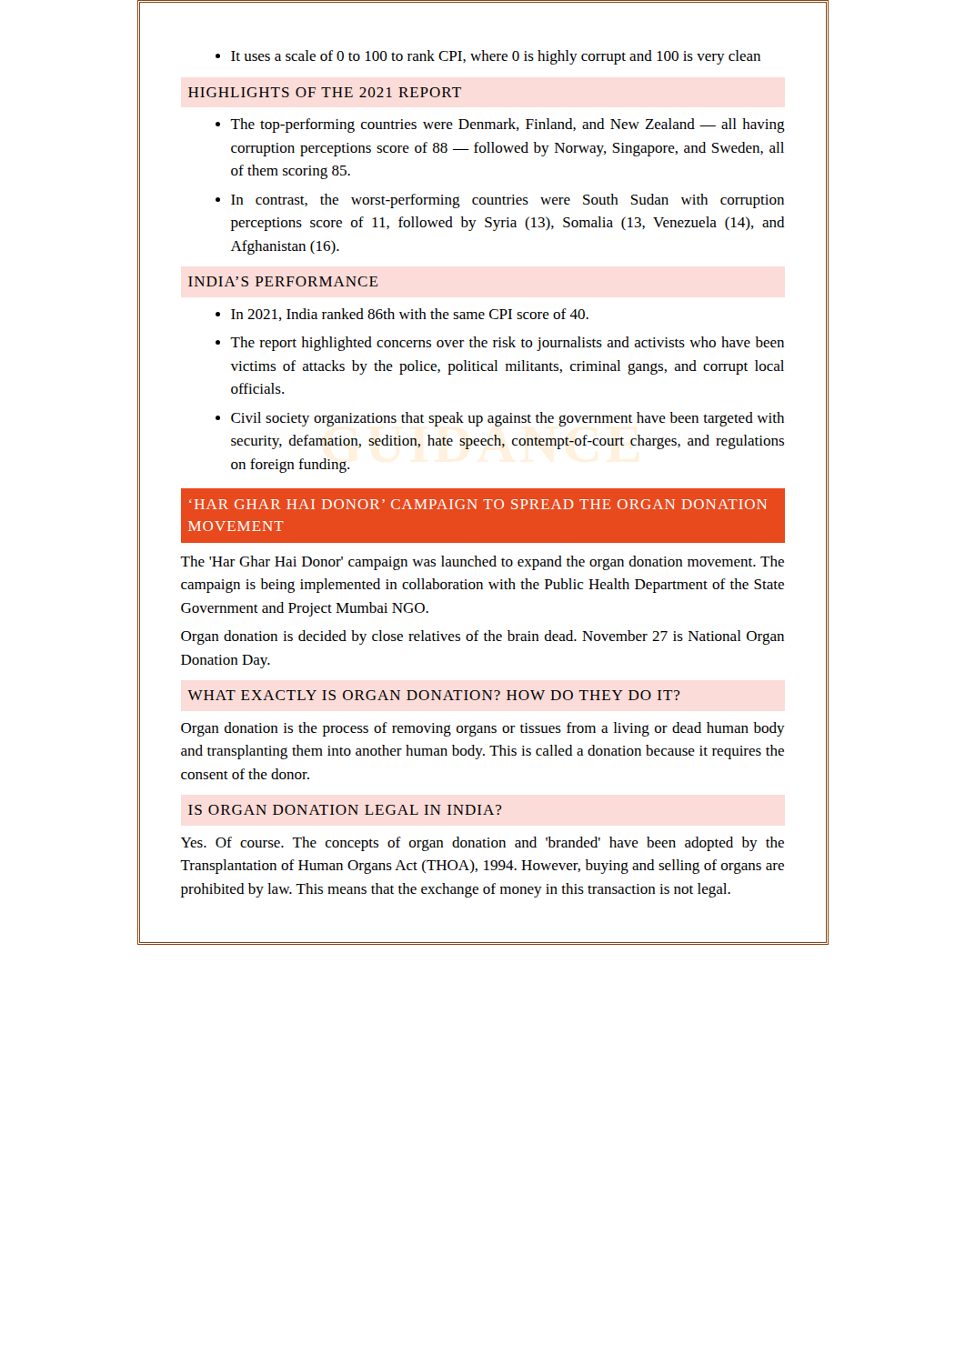GUIDANCEGROUP
It uses a scale of 0 to 100 to rank CPI, where 0 is highly corrupt and 100 is very clean
Highlights of the 2021 Report
The top-performing countries were Denmark, Finland, and New Zealand — all having corruption perceptions score of 88 — followed by Norway, Singapore, and Sweden, all of them scoring 85.
In contrast, the worst-performing countries were South Sudan with corruption perceptions score of 11, followed by Syria (13), Somalia (13, Venezuela (14), and Afghanistan (16).
India’s Performance
In 2021, India ranked 86th with the same CPI score of 40.
The report highlighted concerns over the risk to journalists and activists who have been victims of attacks by the police, political militants, criminal gangs, and corrupt local officials.
Civil society organizations that speak up against the government have been targeted with security, defamation, sedition, hate speech, contempt-of-court charges, and regulations on foreign funding.
‘Har Ghar Hai Donor’ Campaign to Spread the Organ Donation Movement
The 'Har Ghar Hai Donor' campaign was launched to expand the organ donation movement. The campaign is being implemented in collaboration with the Public Health Department of the State Government and Project Mumbai NGO.
Organ donation is decided by close relatives of the brain dead. November 27 is National Organ Donation Day.
What exactly is organ donation? How do they do it?
Organ donation is the process of removing organs or tissues from a living or dead human body and transplanting them into another human body. This is called a donation because it requires the consent of the donor.
Is organ donation legal in India?
Yes. Of course. The concepts of organ donation and 'branded' have been adopted by the Transplantation of Human Organs Act (THOA), 1994. However, buying and selling of organs are prohibited by law. This means that the exchange of money in this transaction is not legal.